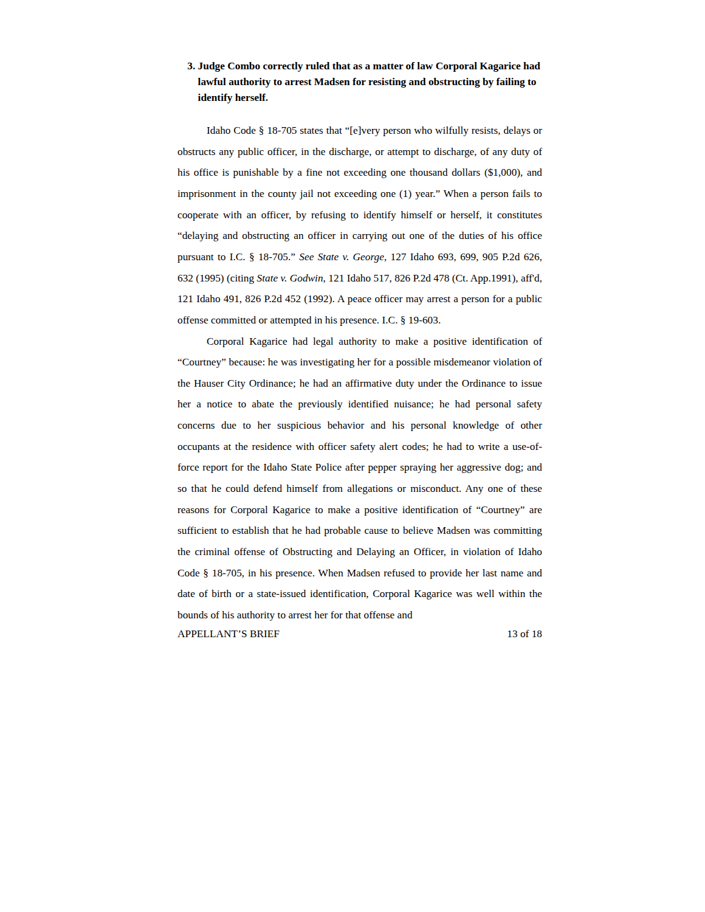Judge Combo correctly ruled that as a matter of law Corporal Kagarice had lawful authority to arrest Madsen for resisting and obstructing by failing to identify herself.
Idaho Code § 18-705 states that “[e]very person who wilfully resists, delays or obstructs any public officer, in the discharge, or attempt to discharge, of any duty of his office is punishable by a fine not exceeding one thousand dollars ($1,000), and imprisonment in the county jail not exceeding one (1) year.” When a person fails to cooperate with an officer, by refusing to identify himself or herself, it constitutes “delaying and obstructing an officer in carrying out one of the duties of his office pursuant to I.C. § 18-705.” See State v. George, 127 Idaho 693, 699, 905 P.2d 626, 632 (1995) (citing State v. Godwin, 121 Idaho 517, 826 P.2d 478 (Ct. App.1991), aff'd, 121 Idaho 491, 826 P.2d 452 (1992). A peace officer may arrest a person for a public offense committed or attempted in his presence. I.C. § 19-603.
Corporal Kagarice had legal authority to make a positive identification of “Courtney” because: he was investigating her for a possible misdemeanor violation of the Hauser City Ordinance; he had an affirmative duty under the Ordinance to issue her a notice to abate the previously identified nuisance; he had personal safety concerns due to her suspicious behavior and his personal knowledge of other occupants at the residence with officer safety alert codes; he had to write a use-of-force report for the Idaho State Police after pepper spraying her aggressive dog; and so that he could defend himself from allegations or misconduct. Any one of these reasons for Corporal Kagarice to make a positive identification of “Courtney” are sufficient to establish that he had probable cause to believe Madsen was committing the criminal offense of Obstructing and Delaying an Officer, in violation of Idaho Code § 18-705, in his presence. When Madsen refused to provide her last name and date of birth or a state-issued identification, Corporal Kagarice was well within the bounds of his authority to arrest her for that offense and
APPELLANT’S BRIEF
13 of 18